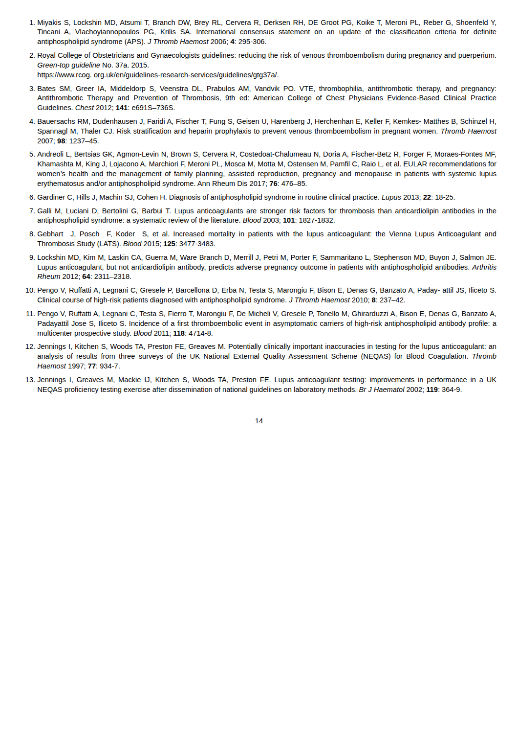Miyakis S, Lockshin MD, Atsumi T, Branch DW, Brey RL, Cervera R, Derksen RH, DE Groot PG, Koike T, Meroni PL, Reber G, Shoenfeld Y, Tincani A, Vlachoyiannopoulos PG, Krilis SA. International consensus statement on an update of the classification criteria for definite antiphospholipid syndrome (APS). J Thromb Haemost 2006; 4: 295-306.
Royal College of Obstetricians and Gynaecologists guidelines: reducing the risk of venous thromboembolism during pregnancy and puerperium. Green-top guideline No. 37a. 2015.
https://www.rcog. org.uk/en/guidelines-research-services/guidelines/gtg37a/.
Bates SM, Greer IA, Middeldorp S, Veenstra DL, Prabulos AM, Vandvik PO. VTE, thrombophilia, antithrombotic therapy, and pregnancy: Antithrombotic Therapy and Prevention of Thrombosis, 9th ed: American College of Chest Physicians Evidence-Based Clinical Practice Guidelines. Chest 2012; 141: e691S–736S.
Bauersachs RM, Dudenhausen J, Faridi A, Fischer T, Fung S, Geisen U, Harenberg J, Herchenhan E, Keller F, Kemkes- Matthes B, Schinzel H, Spannagl M, Thaler CJ. Risk stratification and heparin prophylaxis to prevent venous thromboembolism in pregnant women. Thromb Haemost 2007; 98: 1237–45.
Andreoli L, Bertsias GK, Agmon-Levin N, Brown S, Cervera R, Costedoat-Chalumeau N, Doria A, Fischer-Betz R, Forger F, Moraes-Fontes MF, Khamashta M, King J, Lojacono A, Marchiori F, Meroni PL, Mosca M, Motta M, Ostensen M, Pamfil C, Raio L, et al. EULAR recommendations for women’s health and the management of family planning, assisted reproduction, pregnancy and menopause in patients with systemic lupus erythematosus and/or antiphospholipid syndrome. Ann Rheum Dis 2017; 76: 476–85.
Gardiner C, Hills J, Machin SJ, Cohen H. Diagnosis of antiphospholipid syndrome in routine clinical practice. Lupus 2013; 22: 18-25.
Galli M, Luciani D, Bertolini G, Barbui T. Lupus anticoagulants are stronger risk factors for thrombosis than anticardiolipin antibodies in the antiphospholipid syndrome: a systematic review of the literature. Blood 2003; 101: 1827-1832.
Gebhart J, Posch F, Koder S, et al. Increased mortality in patients with the lupus anticoagulant: the Vienna Lupus Anticoagulant and Thrombosis Study (LATS). Blood 2015; 125: 3477-3483.
Lockshin MD, Kim M, Laskin CA, Guerra M, Ware Branch D, Merrill J, Petri M, Porter F, Sammaritano L, Stephenson MD, Buyon J, Salmon JE. Lupus anticoagulant, but not anticardiolipin antibody, predicts adverse pregnancy outcome in patients with antiphospholipid antibodies. Arthritis Rheum 2012; 64: 2311–2318.
Pengo V, Ruffatti A, Legnani C, Gresele P, Barcellona D, Erba N, Testa S, Marongiu F, Bison E, Denas G, Banzato A, Paday- attil JS, Iliceto S. Clinical course of high-risk patients diagnosed with antiphospholipid syndrome. J Thromb Haemost 2010; 8: 237–42.
Pengo V, Ruffatti A, Legnani C, Testa S, Fierro T, Marongiu F, De Micheli V, Gresele P, Tonello M, Ghirarduzzi A, Bison E, Denas G, Banzato A, Padayattil Jose S, Iliceto S. Incidence of a first thromboembolic event in asymptomatic carriers of high-risk antiphospholipid antibody profile: a multicenter prospective study. Blood 2011; 118: 4714-8.
Jennings I, Kitchen S, Woods TA, Preston FE, Greaves M. Potentially clinically important inaccuracies in testing for the lupus anticoagulant: an analysis of results from three surveys of the UK National External Quality Assessment Scheme (NEQAS) for Blood Coagulation. Thromb Haemost 1997; 77: 934-7.
Jennings I, Greaves M, Mackie IJ, Kitchen S, Woods TA, Preston FE. Lupus anticoagulant testing: improvements in performance in a UK NEQAS proficiency testing exercise after dissemination of national guidelines on laboratory methods. Br J Haematol 2002; 119: 364-9.
14